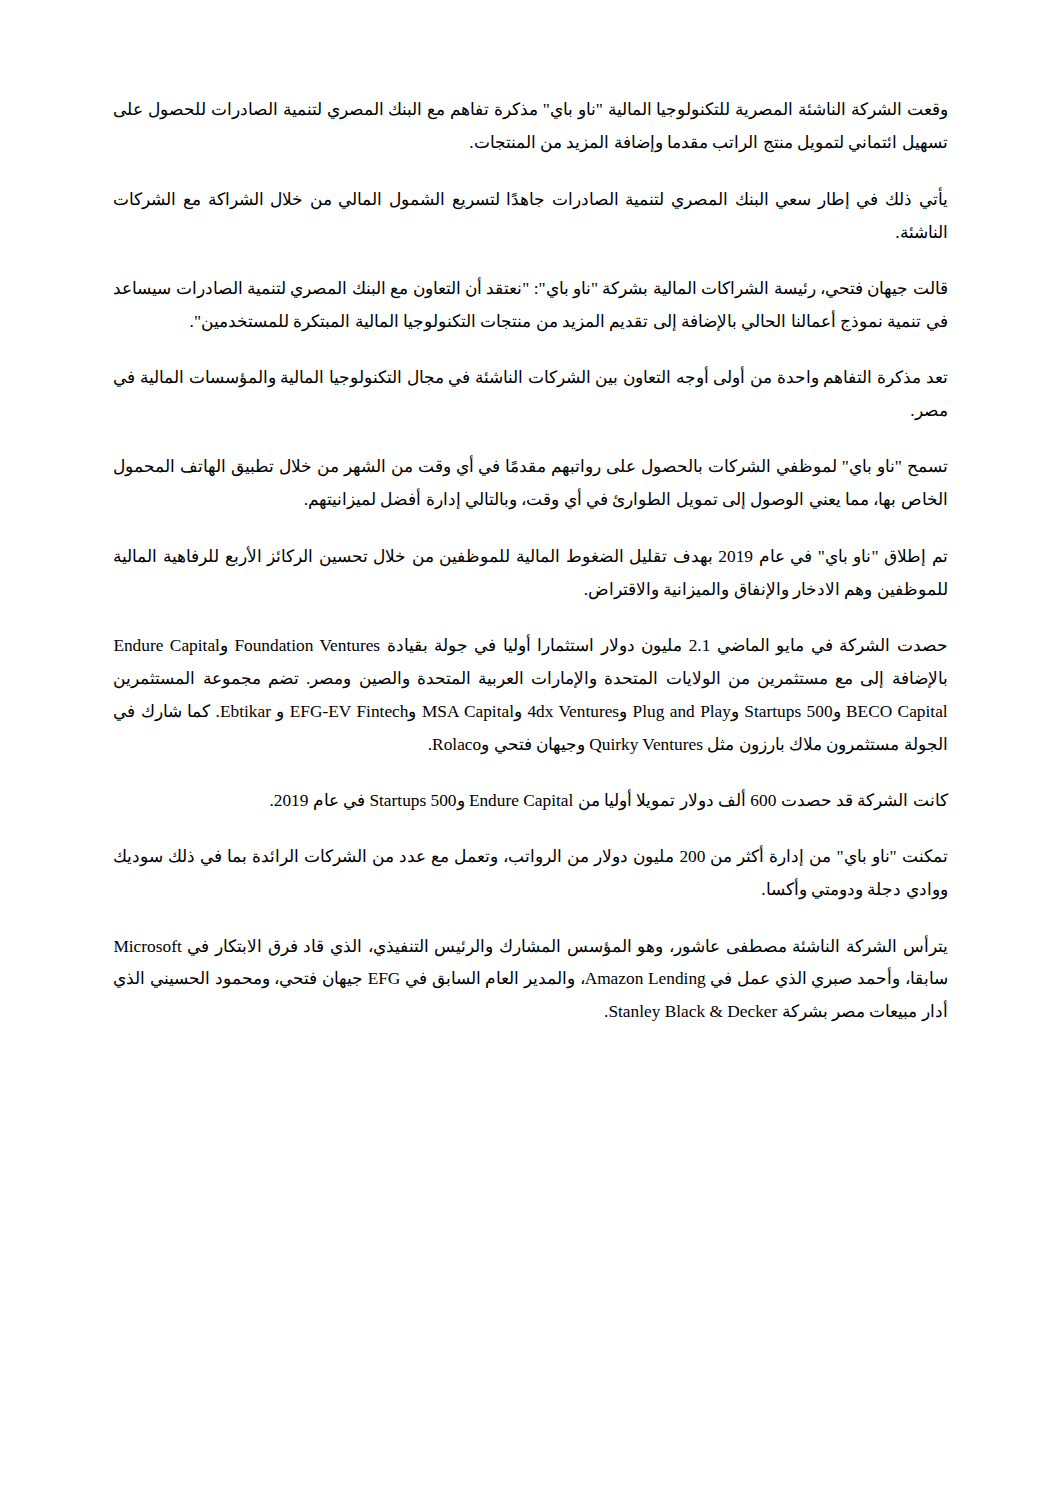وقعت الشركة الناشئة المصرية للتكنولوجيا المالية "ناو باي" مذكرة تفاهم مع البنك المصري لتنمية الصادرات للحصول على تسهيل ائتماني لتمويل منتج الراتب مقدما وإضافة المزيد من المنتجات.
يأتي ذلك في إطار سعي البنك المصري لتنمية الصادرات جاهدًا لتسريع الشمول المالي من خلال الشراكة مع الشركات الناشئة.
قالت جيهان فتحي، رئيسة الشراكات المالية بشركة "ناو باي": "نعتقد أن التعاون مع البنك المصري لتنمية الصادرات سيساعد في تنمية نموذج أعمالنا الحالي بالإضافة إلى تقديم المزيد من منتجات التكنولوجيا المالية المبتكرة للمستخدمين".
تعد مذكرة التفاهم واحدة من أولى أوجه التعاون بين الشركات الناشئة في مجال التكنولوجيا المالية والمؤسسات المالية في مصر.
تسمح "ناو باي" لموظفي الشركات بالحصول على رواتبهم مقدمًا في أي وقت من الشهر من خلال تطبيق الهاتف المحمول الخاص بها، مما يعني الوصول إلى تمويل الطوارئ في أي وقت، وبالتالي إدارة أفضل لميزانيتهم.
تم إطلاق "ناو باي" في عام 2019 بهدف تقليل الضغوط المالية للموظفين من خلال تحسين الركائز الأربع للرفاهية المالية للموظفين وهم الادخار والإنفاق والميزانية والاقتراض.
حصدت الشركة في مايو الماضي 2.1 مليون دولار استثمارا أوليا في جولة بقيادة Foundation Ventures وEndure Capital بالإضافة إلى مع مستثمرين من الولايات المتحدة والإمارات العربية المتحدة والصين ومصر. تضم مجموعة المستثمرين BECO Capital وStartups 500 وPlug and Play و4dx Ventures وMSA Capital وEFG-EV Fintech و Ebtikar. كما شارك في الجولة مستثمرون ملاك بارزون مثل Quirky Ventures وجيهان فتحي وRolaco.
كانت الشركة قد حصدت 600 ألف دولار تمويلا أوليا من Endure Capital وStartups 500 في عام 2019.
تمكنت "ناو باي" من إدارة أكثر من 200 مليون دولار من الرواتب، وتعمل مع عدد من الشركات الرائدة بما في ذلك سوديك ووادي دجلة ودومتي وأكسا.
يترأس الشركة الناشئة مصطفى عاشور، وهو المؤسس المشارك والرئيس التنفيذي، الذي قاد فرق الابتكار في Microsoft سابقا، وأحمد صبري الذي عمل في Amazon Lending، والمدير العام السابق في EFG جيهان فتحي، ومحمود الحسيني الذي أدار مبيعات مصر بشركة Stanley Black & Decker.